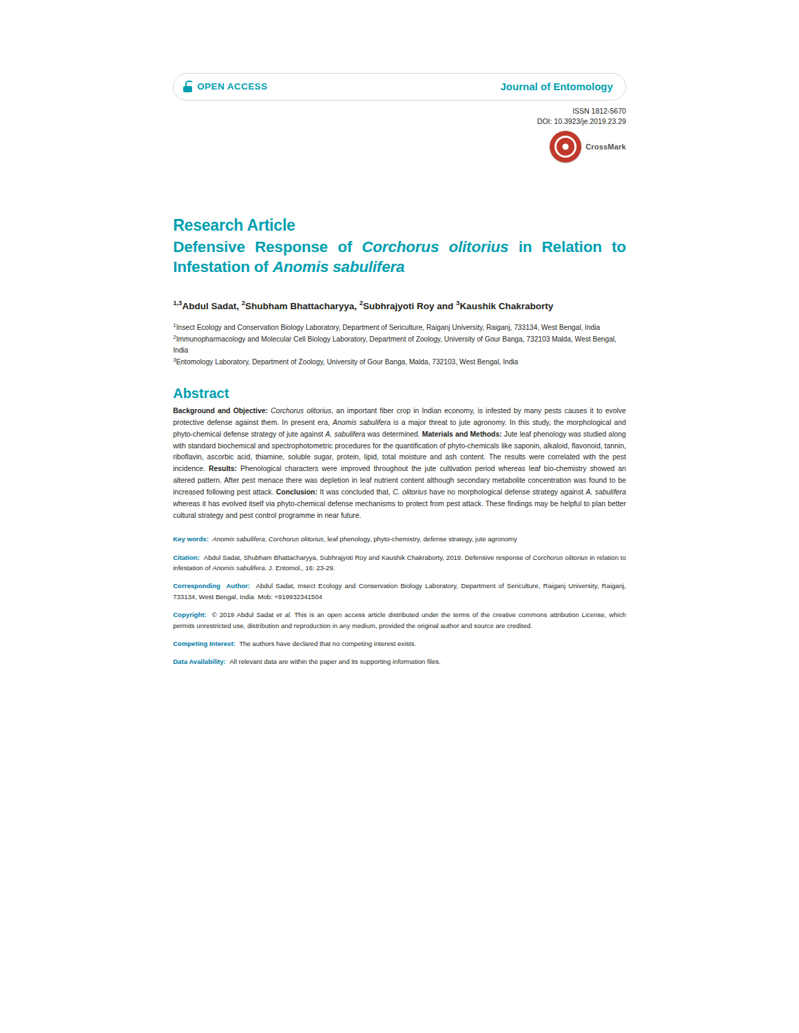OPEN ACCESS
Journal of Entomology
ISSN 1812-5670
DOI: 10.3923/je.2019.23.29
CrossMark
Research Article
Defensive Response of Corchorus olitorius in Relation to Infestation of Anomis sabulifera
1,3Abdul Sadat, 2Shubham Bhattacharyya, 2Subhrajyoti Roy and 3Kaushik Chakraborty
1Insect Ecology and Conservation Biology Laboratory, Department of Sericulture, Raiganj University, Raiganj, 733134, West Bengal, India
2Immunopharmacology and Molecular Cell Biology Laboratory, Department of Zoology, University of Gour Banga, 732103 Malda, West Bengal, India
3Entomology Laboratory, Department of Zoology, University of Gour Banga, Malda, 732103, West Bengal, India
Abstract
Background and Objective: Corchorus olitorius, an important fiber crop in Indian economy, is infested by many pests causes it to evolve protective defense against them. In present era, Anomis sabulifera is a major threat to jute agronomy. In this study, the morphological and phyto-chemical defense strategy of jute against A. sabulifera was determined. Materials and Methods: Jute leaf phenology was studied along with standard biochemical and spectrophotometric procedures for the quantification of phyto-chemicals like saponin, alkaloid, flavonoid, tannin, riboflavin, ascorbic acid, thiamine, soluble sugar, protein, lipid, total moisture and ash content. The results were correlated with the pest incidence. Results: Phenological characters were improved throughout the jute cultivation period whereas leaf bio-chemistry showed an altered pattern. After pest menace there was depletion in leaf nutrient content although secondary metabolite concentration was found to be increased following pest attack. Conclusion: It was concluded that, C. olitorius have no morphological defense strategy against A. sabulifera whereas it has evolved itself via phyto-chemical defense mechanisms to protect from pest attack. These findings may be helpful to plan better cultural strategy and pest control programme in near future.
Key words: Anomis sabulifera, Corchorus olitorius, leaf phenology, phyto-chemistry, defense strategy, jute agronomy
Citation: Abdul Sadat, Shubham Bhattacharyya, Subhrajyoti Roy and Kaushik Chakraborty, 2019. Defensive response of Corchorus olitorius in relation to infestation of Anomis sabulifera. J. Entomol., 16: 23-29.
Corresponding Author: Abdul Sadat, Insect Ecology and Conservation Biology Laboratory, Department of Sericulture, Raiganj University, Raiganj, 733134, West Bengal, India Mob: +919932341504
Copyright: © 2019 Abdul Sadat et al. This is an open access article distributed under the terms of the creative commons attribution License, which permits unrestricted use, distribution and reproduction in any medium, provided the original author and source are credited.
Competing Interest: The authors have declared that no competing interest exists.
Data Availability: All relevant data are within the paper and its supporting information files.